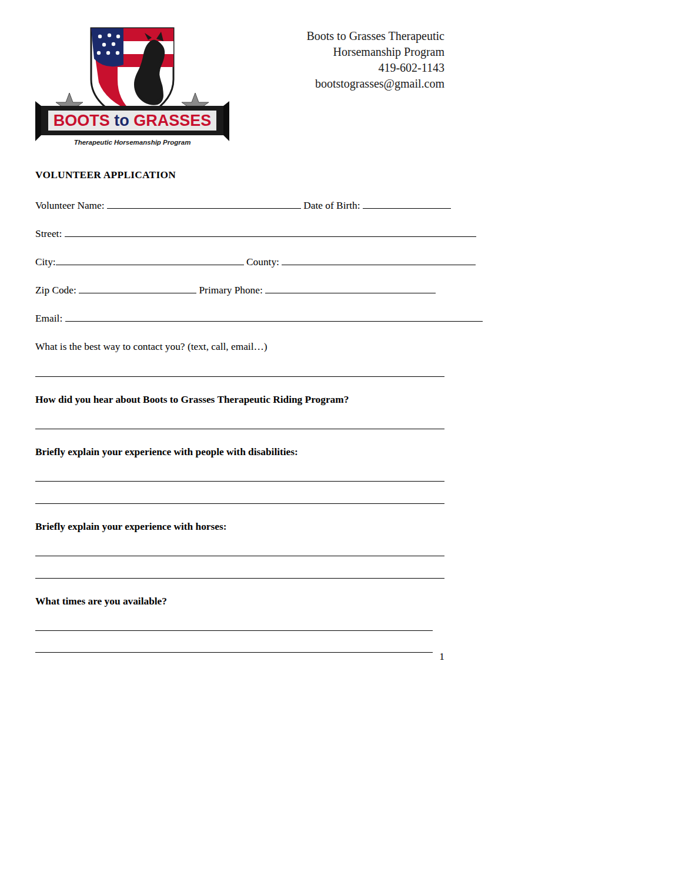BOOTS to GRASSES Therapeutic Horsemanship Program
Boots to Grasses Therapeutic
Horsemanship Program
419-602-1143
bootstograsses@gmail.com
VOLUNTEER APPLICATION
Volunteer Name: Date of Birth:
Street:
City: County:
Zip Code: Primary Phone:
Email:
What is the best way to contact you? (text, call, email…)
How did you hear about Boots to Grasses Therapeutic Riding Program?
Briefly explain your experience with people with disabilities:
Briefly explain your experience with horses:
What times are you available?
1